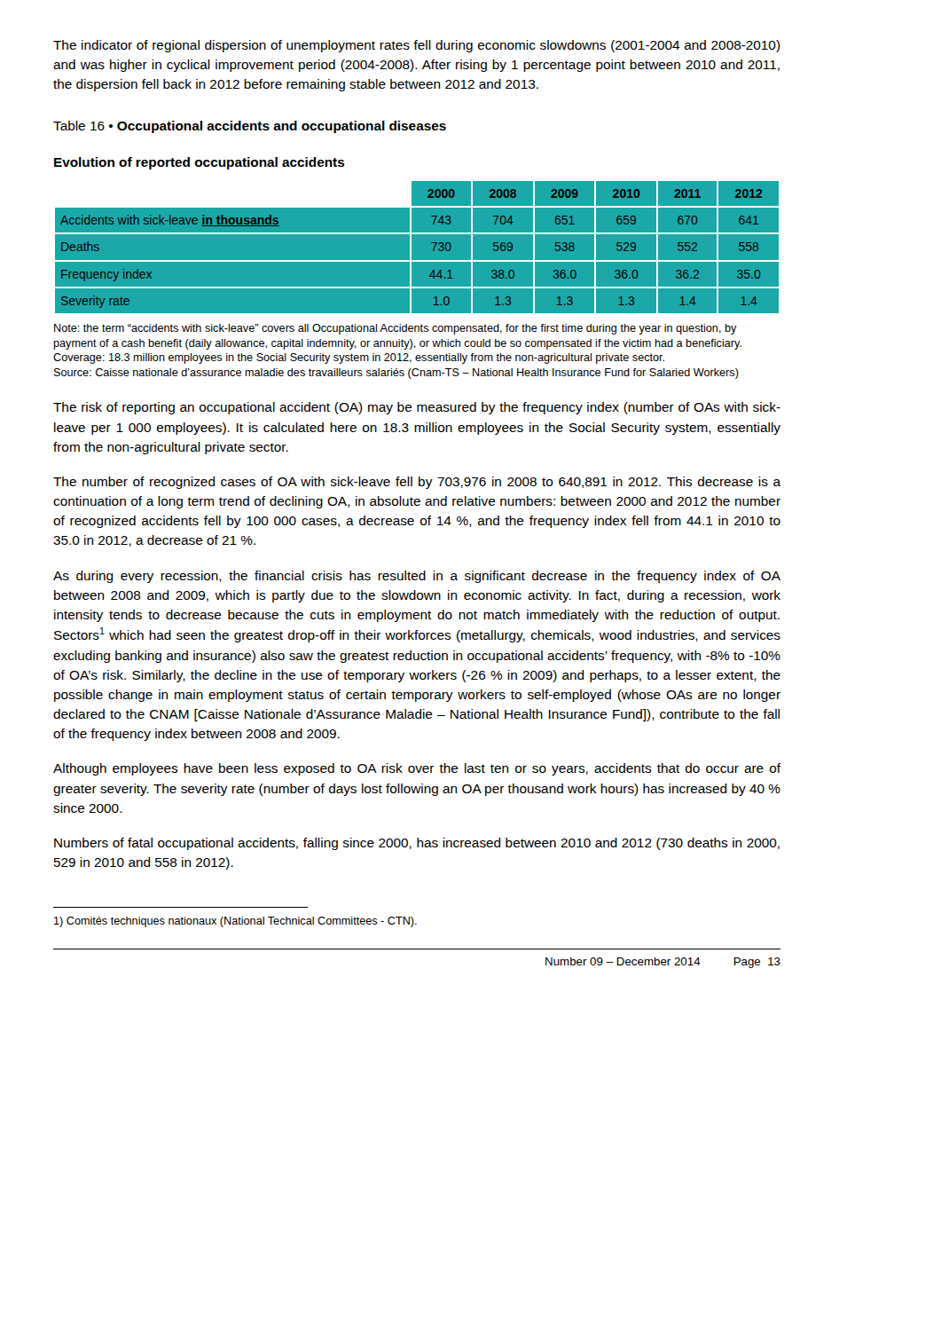The indicator of regional dispersion of unemployment rates fell during economic slowdowns (2001-2004 and 2008-2010) and was higher in cyclical improvement period (2004-2008). After rising by 1 percentage point between 2010 and 2011, the dispersion fell back in 2012 before remaining stable between 2012 and 2013.
Table 16 • Occupational accidents and occupational diseases
Evolution of reported occupational accidents
| | 2000 | 2008 | 2009 | 2010 | 2011 | 2012 |
| --- | --- | --- | --- | --- | --- | --- |
| Accidents with sick-leave in thousands | 743 | 704 | 651 | 659 | 670 | 641 |
| Deaths | 730 | 569 | 538 | 529 | 552 | 558 |
| Frequency index | 44.1 | 38.0 | 36.0 | 36.0 | 36.2 | 35.0 |
| Severity rate | 1.0 | 1.3 | 1.3 | 1.3 | 1.4 | 1.4 |
Note: the term “accidents with sick-leave” covers all Occupational Accidents compensated, for the first time during the year in question, by payment of a cash benefit (daily allowance, capital indemnity, or annuity), or which could be so compensated if the victim had a beneficiary.
Coverage: 18.3 million employees in the Social Security system in 2012, essentially from the non-agricultural private sector.
Source: Caisse nationale d’assurance maladie des travailleurs salariés (Cnam-TS – National Health Insurance Fund for Salaried Workers)
The risk of reporting an occupational accident (OA) may be measured by the frequency index (number of OAs with sick-leave per 1 000 employees). It is calculated here on 18.3 million employees in the Social Security system, essentially from the non-agricultural private sector.
The number of recognized cases of OA with sick-leave fell by 703,976 in 2008 to 640,891 in 2012. This decrease is a continuation of a long term trend of declining OA, in absolute and relative numbers: between 2000 and 2012 the number of recognized accidents fell by 100 000 cases, a decrease of 14 %, and the frequency index fell from 44.1 in 2010 to 35.0 in 2012, a decrease of 21 %.
As during every recession, the financial crisis has resulted in a significant decrease in the frequency index of OA between 2008 and 2009, which is partly due to the slowdown in economic activity. In fact, during a recession, work intensity tends to decrease because the cuts in employment do not match immediately with the reduction of output. Sectors1 which had seen the greatest drop-off in their workforces (metallurgy, chemicals, wood industries, and services excluding banking and insurance) also saw the greatest reduction in occupational accidents’ frequency, with -8% to -10% of OA’s risk. Similarly, the decline in the use of temporary workers (-26 % in 2009) and perhaps, to a lesser extent, the possible change in main employment status of certain temporary workers to self-employed (whose OAs are no longer declared to the CNAM [Caisse Nationale d’Assurance Maladie – National Health Insurance Fund]), contribute to the fall of the frequency index between 2008 and 2009.
Although employees have been less exposed to OA risk over the last ten or so years, accidents that do occur are of greater severity. The severity rate (number of days lost following an OA per thousand work hours) has increased by 40 % since 2000.
Numbers of fatal occupational accidents, falling since 2000, has increased between 2010 and 2012 (730 deaths in 2000, 529 in 2010 and 558 in 2012).
1) Comités techniques nationaux (National Technical Committees - CTN).
Number 09 – December 2014 Page 13